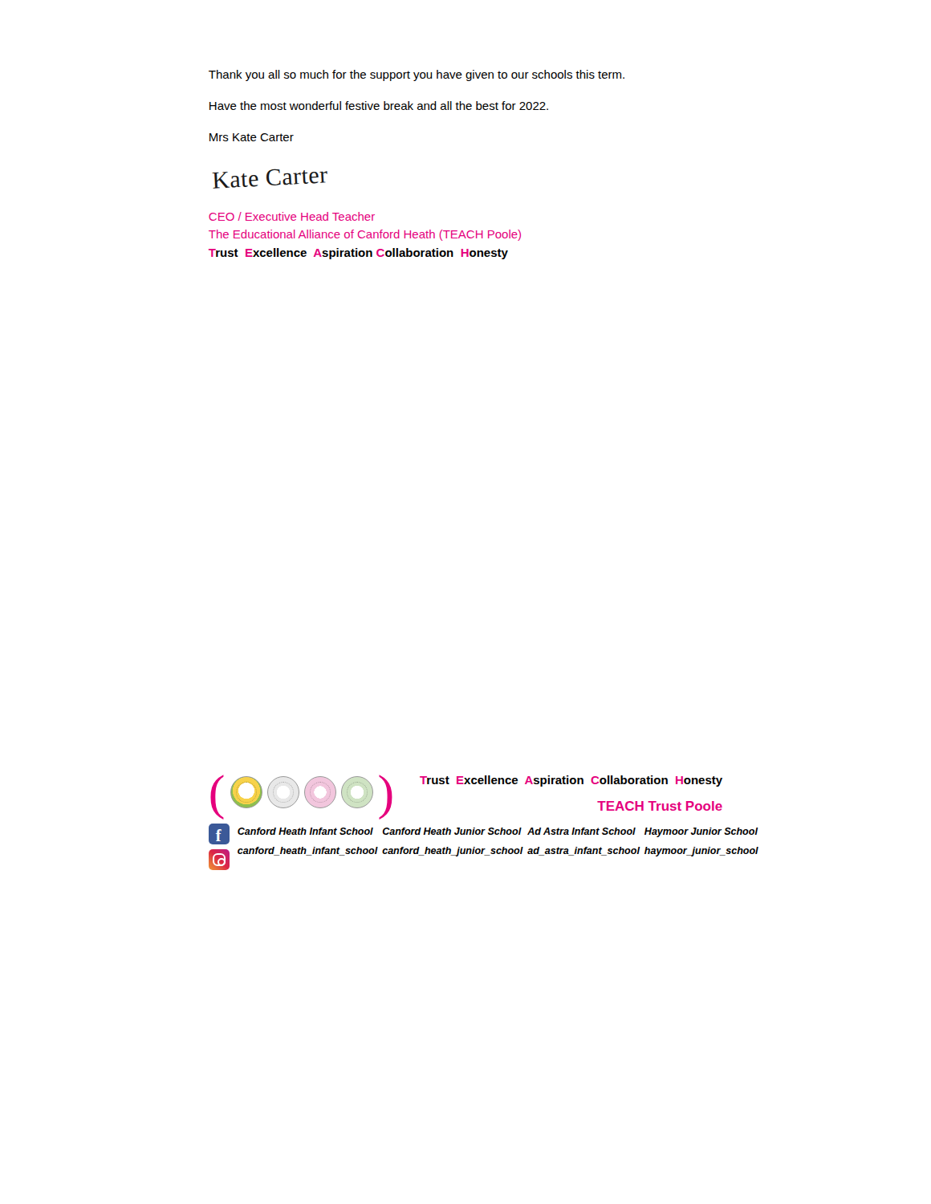Thank you all so much for the support you have given to our schools this term.
Have the most wonderful festive break and all the best for 2022.
Mrs Kate Carter
Kate Carter
CEO / Executive Head Teacher
The Educational Alliance of Canford Heath (TEACH Poole)
Trust Excellence Aspiration Collaboration Honesty
( )
Trust Excellence Aspiration Collaboration Honesty
TEACH Trust Poole
| Canford Heath Infant School | Canford Heath Junior School | Ad Astra Infant School | Haymoor Junior School |
| canford_heath_infant_school | canford_heath_junior_school | ad_astra_infant_school | haymoor_junior_school |